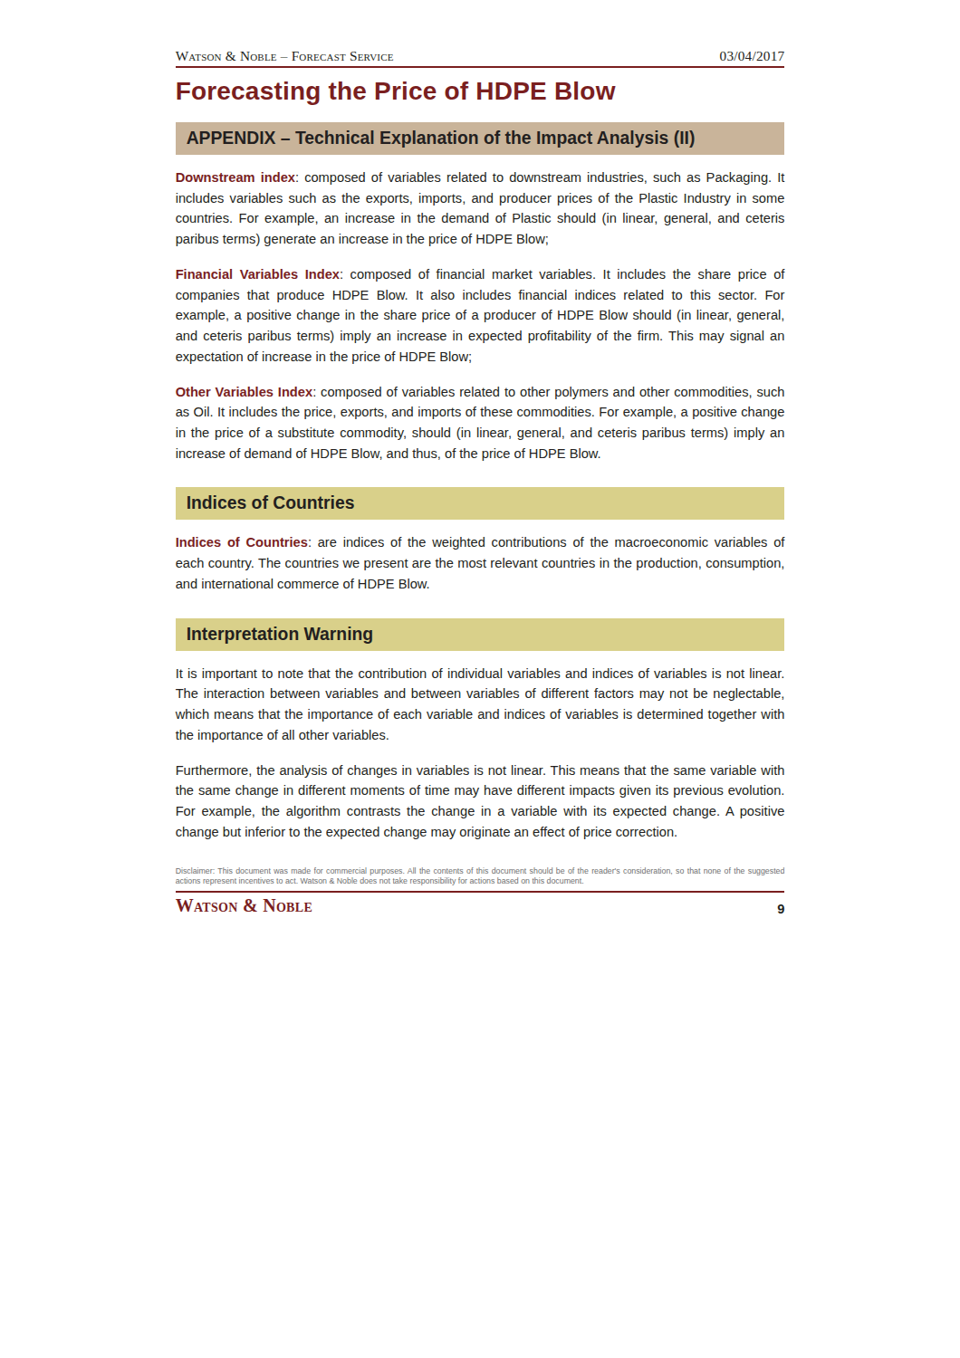Watson & Noble – Forecast Service
03/04/2017
Forecasting the Price of HDPE Blow
APPENDIX – Technical Explanation of the Impact Analysis (II)
Downstream index: composed of variables related to downstream industries, such as Packaging. It includes variables such as the exports, imports, and producer prices of the Plastic Industry in some countries. For example, an increase in the demand of Plastic should (in linear, general, and ceteris paribus terms) generate an increase in the price of HDPE Blow;
Financial Variables Index: composed of financial market variables. It includes the share price of companies that produce HDPE Blow. It also includes financial indices related to this sector. For example, a positive change in the share price of a producer of HDPE Blow should (in linear, general, and ceteris paribus terms) imply an increase in expected profitability of the firm. This may signal an expectation of increase in the price of HDPE Blow;
Other Variables Index: composed of variables related to other polymers and other commodities, such as Oil. It includes the price, exports, and imports of these commodities. For example, a positive change in the price of a substitute commodity, should (in linear, general, and ceteris paribus terms) imply an increase of demand of HDPE Blow, and thus, of the price of HDPE Blow.
Indices of Countries
Indices of Countries: are indices of the weighted contributions of the macroeconomic variables of each country. The countries we present are the most relevant countries in the production, consumption, and international commerce of HDPE Blow.
Interpretation Warning
It is important to note that the contribution of individual variables and indices of variables is not linear. The interaction between variables and between variables of different factors may not be neglectable, which means that the importance of each variable and indices of variables is determined together with the importance of all other variables.
Furthermore, the analysis of changes in variables is not linear. This means that the same variable with the same change in different moments of time may have different impacts given its previous evolution. For example, the algorithm contrasts the change in a variable with its expected change. A positive change but inferior to the expected change may originate an effect of price correction.
Disclaimer: This document was made for commercial purposes. All the contents of this document should be of the reader's consideration, so that none of the suggested actions represent incentives to act. Watson & Noble does not take responsibility for actions based on this document.
Watson & Noble
9